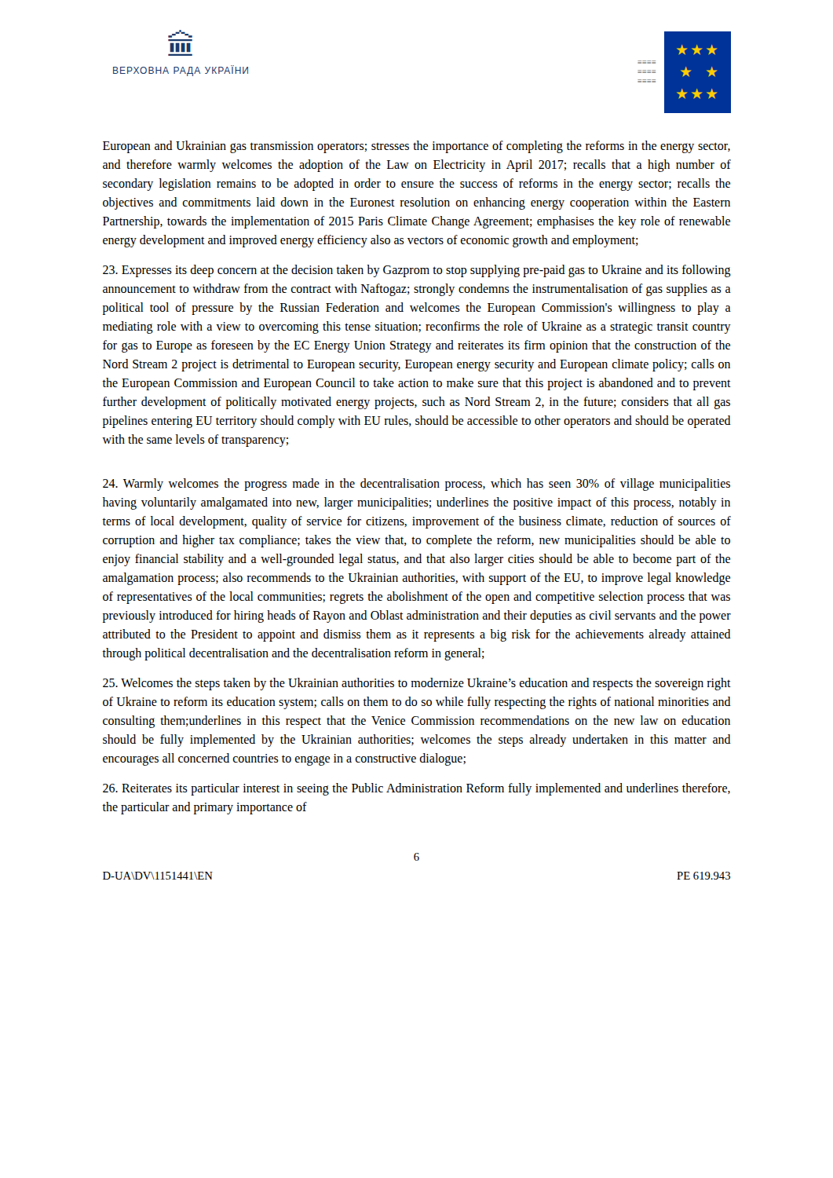🏛 ВЕРХОВНА РАДА УКРАЇНИ
≡≡≡≡
≡≡≡≡
≡≡≡≡ ★★★
★ ★
★★★
European and Ukrainian gas transmission operators; stresses the importance of completing the reforms in the energy sector, and therefore warmly welcomes the adoption of the Law on Electricity in April 2017; recalls that a high number of secondary legislation remains to be adopted in order to ensure the success of reforms in the energy sector; recalls the objectives and commitments laid down in the Euronest resolution on enhancing energy cooperation within the Eastern Partnership, towards the implementation of 2015 Paris Climate Change Agreement; emphasises the key role of renewable energy development and improved energy efficiency also as vectors of economic growth and employment;
23. Expresses its deep concern at the decision taken by Gazprom to stop supplying pre-paid gas to Ukraine and its following announcement to withdraw from the contract with Naftogaz; strongly condemns the instrumentalisation of gas supplies as a political tool of pressure by the Russian Federation and welcomes the European Commission's willingness to play a mediating role with a view to overcoming this tense situation; reconfirms the role of Ukraine as a strategic transit country for gas to Europe as foreseen by the EC Energy Union Strategy and reiterates its firm opinion that the construction of the Nord Stream 2 project is detrimental to European security, European energy security and European climate policy; calls on the European Commission and European Council to take action to make sure that this project is abandoned and to prevent further development of politically motivated energy projects, such as Nord Stream 2, in the future; considers that all gas pipelines entering EU territory should comply with EU rules, should be accessible to other operators and should be operated with the same levels of transparency;
24. Warmly welcomes the progress made in the decentralisation process, which has seen 30% of village municipalities having voluntarily amalgamated into new, larger municipalities; underlines the positive impact of this process, notably in terms of local development, quality of service for citizens, improvement of the business climate, reduction of sources of corruption and higher tax compliance; takes the view that, to complete the reform, new municipalities should be able to enjoy financial stability and a well-grounded legal status, and that also larger cities should be able to become part of the amalgamation process; also recommends to the Ukrainian authorities, with support of the EU, to improve legal knowledge of representatives of the local communities; regrets the abolishment of the open and competitive selection process that was previously introduced for hiring heads of Rayon and Oblast administration and their deputies as civil servants and the power attributed to the President to appoint and dismiss them as it represents a big risk for the achievements already attained through political decentralisation and the decentralisation reform in general;
25. Welcomes the steps taken by the Ukrainian authorities to modernize Ukraine’s education and respects the sovereign right of Ukraine to reform its education system; calls on them to do so while fully respecting the rights of national minorities and consulting them;underlines in this respect that the Venice Commission recommendations on the new law on education should be fully implemented by the Ukrainian authorities; welcomes the steps already undertaken in this matter and encourages all concerned countries to engage in a constructive dialogue;
26. Reiterates its particular interest in seeing the Public Administration Reform fully implemented and underlines therefore, the particular and primary importance of
6
D-UA\DV\1151441\EN
PE 619.943